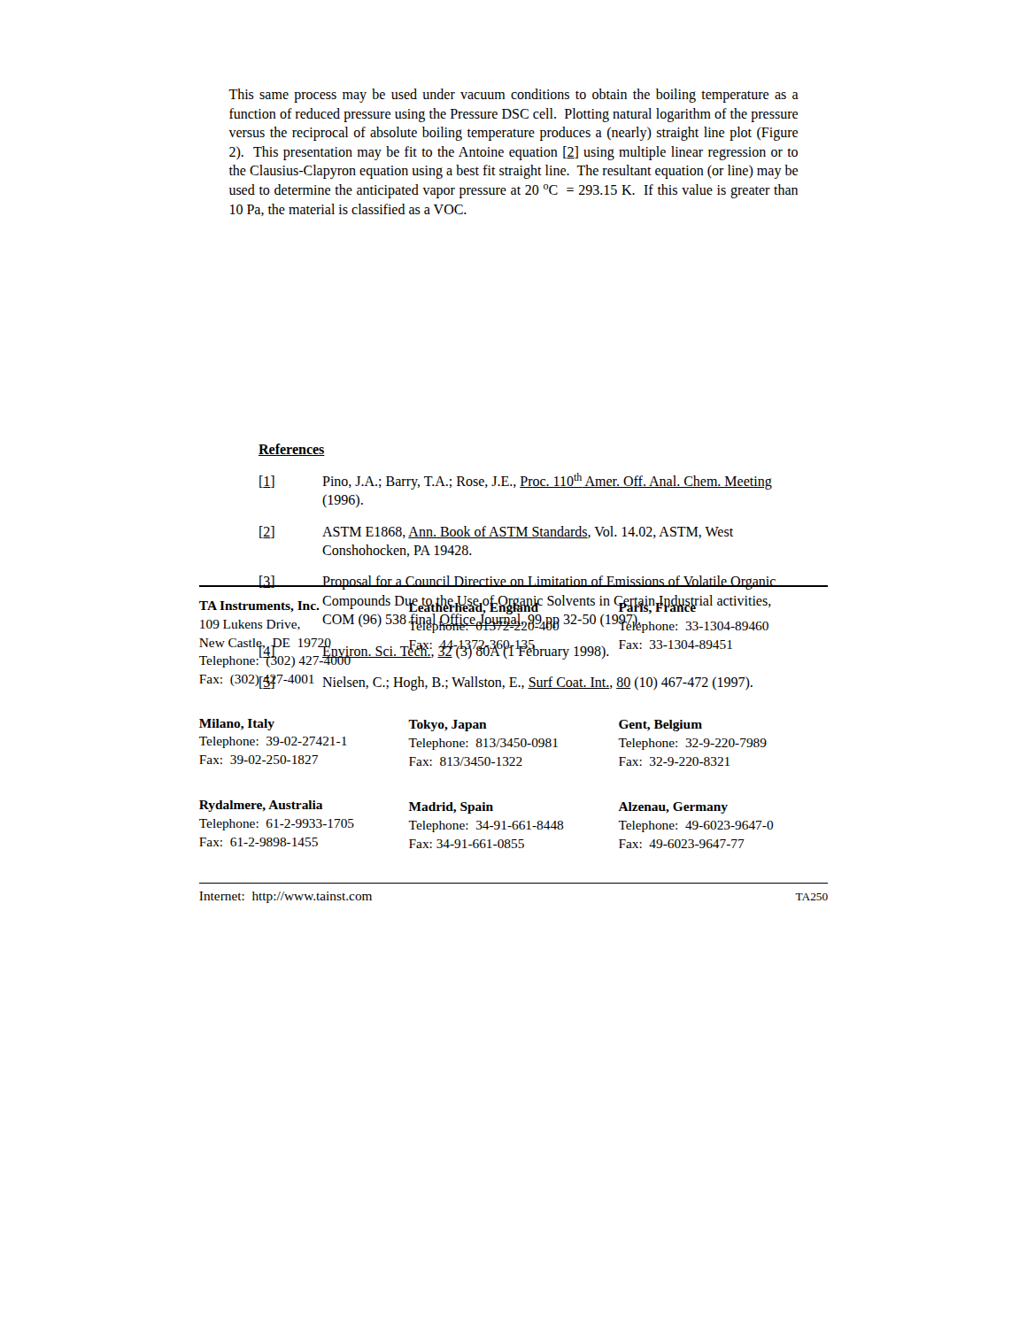This same process may be used under vacuum conditions to obtain the boiling temperature as a function of reduced pressure using the Pressure DSC cell. Plotting natural logarithm of the pressure versus the reciprocal of absolute boiling temperature produces a (nearly) straight line plot (Figure 2). This presentation may be fit to the Antoine equation [2] using multiple linear regression or to the Clausius-Clapyron equation using a best fit straight line. The resultant equation (or line) may be used to determine the anticipated vapor pressure at 20 oC = 293.15 K. If this value is greater than 10 Pa, the material is classified as a VOC.
References
| [ 1 ] | Pino, J.A.; Barry, T.A.; Rose, J.E., Proc. 110 th Amer. Off. Anal. Chem. Meeting (1996). |
| [ 2 ] | ASTM E1868, Ann. Book of ASTM Standards , Vol. 14.02, ASTM, West Conshohocken, PA 19428. |
| [ 3 ] | Proposal for a Council Directive on Limitation of Emissions of Volatile Organic Compounds Due to the Use of Organic Solvents in Certain Industrial activities, COM (96) 538 final Office Journal , 99 pp 32-50 (1997). |
| [ 4 ] | Environ. Sci. Tech. , 32 (3) 80A (1 February 1998). |
| [ 5 ] | Nielsen, C.; Hogh, B.; Wallston, E., Surf Coat. Int. , 80 (10) 467-472 (1997). |
| TA Instruments, Inc. 109 Lukens Drive, New Castle, DE 19720 Telephone: (302) 427-4000 Fax: (302) 427-4001 | Leatherhead, England Telephone: 01372-220-400 Fax: 44-1372-360-135 | Paris, France Telephone: 33-1304-89460 Fax: 33-1304-89451 |
| Milano, Italy Telephone: 39-02-27421-1 Fax: 39-02-250-1827 | Tokyo, Japan Telephone: 813/3450-0981 Fax: 813/3450-1322 | Gent, Belgium Telephone: 32-9-220-7989 Fax: 32-9-220-8321 |
| Rydalmere, Australia Telephone: 61-2-9933-1705 Fax: 61-2-9898-1455 | Madrid, Spain Telephone: 34-91-661-8448 Fax: 34-91-661-0855 | Alzenau, Germany Telephone: 49-6023-9647-0 Fax: 49-6023-9647-77 |
Internet: http://www.tainst.com TA250